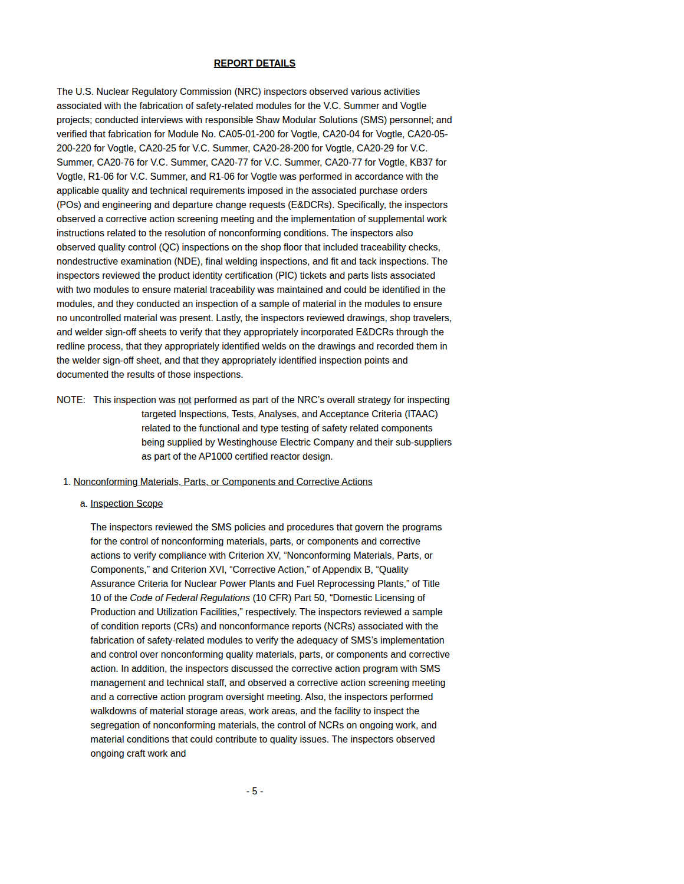REPORT DETAILS
The U.S. Nuclear Regulatory Commission (NRC) inspectors observed various activities associated with the fabrication of safety-related modules for the V.C. Summer and Vogtle projects; conducted interviews with responsible Shaw Modular Solutions (SMS) personnel; and verified that fabrication for Module No. CA05-01-200 for Vogtle, CA20-04 for Vogtle, CA20-05-200-220 for Vogtle, CA20-25 for V.C. Summer, CA20-28-200 for Vogtle, CA20-29 for V.C. Summer, CA20-76 for V.C. Summer, CA20-77 for V.C. Summer, CA20-77 for Vogtle, KB37 for Vogtle, R1-06 for V.C. Summer, and R1-06 for Vogtle was performed in accordance with the applicable quality and technical requirements imposed in the associated purchase orders (POs) and engineering and departure change requests (E&DCRs). Specifically, the inspectors observed a corrective action screening meeting and the implementation of supplemental work instructions related to the resolution of nonconforming conditions. The inspectors also observed quality control (QC) inspections on the shop floor that included traceability checks, nondestructive examination (NDE), final welding inspections, and fit and tack inspections. The inspectors reviewed the product identity certification (PIC) tickets and parts lists associated with two modules to ensure material traceability was maintained and could be identified in the modules, and they conducted an inspection of a sample of material in the modules to ensure no uncontrolled material was present. Lastly, the inspectors reviewed drawings, shop travelers, and welder sign-off sheets to verify that they appropriately incorporated E&DCRs through the redline process, that they appropriately identified welds on the drawings and recorded them in the welder sign-off sheet, and that they appropriately identified inspection points and documented the results of those inspections.
NOTE: This inspection was not performed as part of the NRC’s overall strategy for inspecting targeted Inspections, Tests, Analyses, and Acceptance Criteria (ITAAC) related to the functional and type testing of safety related components being supplied by Westinghouse Electric Company and their sub-suppliers as part of the AP1000 certified reactor design.
Nonconforming Materials, Parts, or Components and Corrective Actions
Inspection Scope
The inspectors reviewed the SMS policies and procedures that govern the programs for the control of nonconforming materials, parts, or components and corrective actions to verify compliance with Criterion XV, “Nonconforming Materials, Parts, or Components,” and Criterion XVI, “Corrective Action,” of Appendix B, “Quality Assurance Criteria for Nuclear Power Plants and Fuel Reprocessing Plants,” of Title 10 of the Code of Federal Regulations (10 CFR) Part 50, “Domestic Licensing of Production and Utilization Facilities,” respectively. The inspectors reviewed a sample of condition reports (CRs) and nonconformance reports (NCRs) associated with the fabrication of safety-related modules to verify the adequacy of SMS’s implementation and control over nonconforming quality materials, parts, or components and corrective action. In addition, the inspectors discussed the corrective action program with SMS management and technical staff, and observed a corrective action screening meeting and a corrective action program oversight meeting. Also, the inspectors performed walkdowns of material storage areas, work areas, and the facility to inspect the segregation of nonconforming materials, the control of NCRs on ongoing work, and material conditions that could contribute to quality issues. The inspectors observed ongoing craft work and
- 5 -